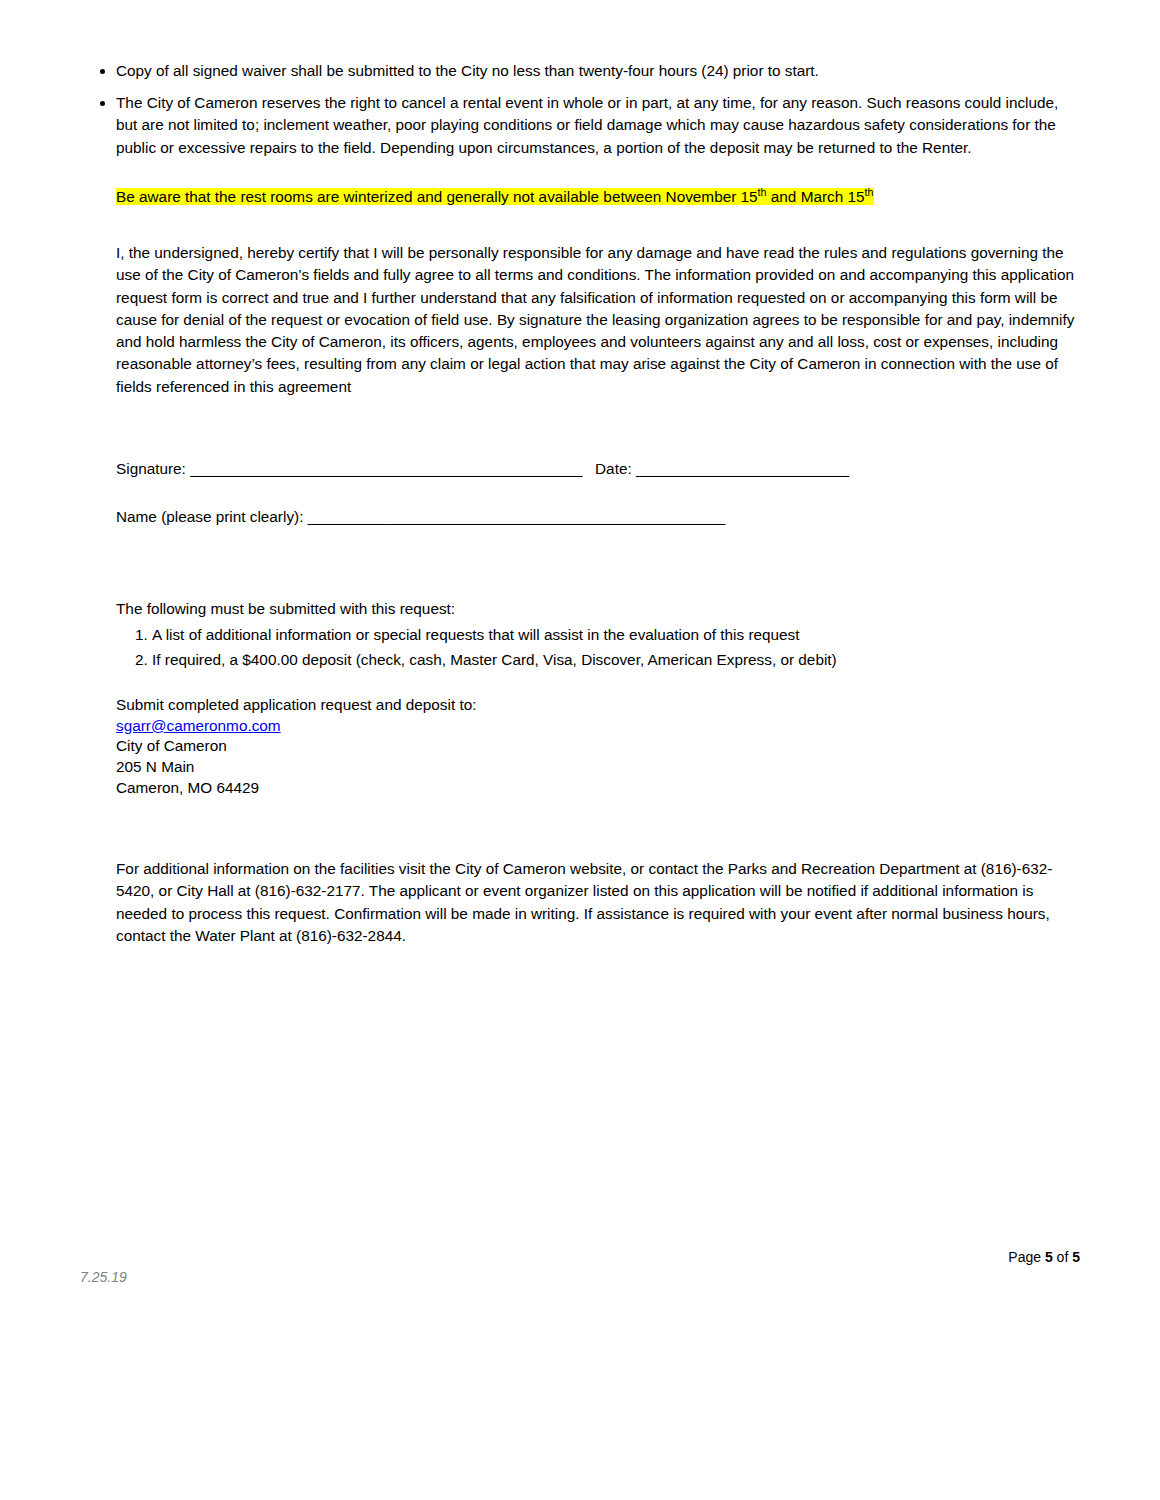Copy of all signed waiver shall be submitted to the City no less than twenty-four hours (24) prior to start.
The City of Cameron reserves the right to cancel a rental event in whole or in part, at any time, for any reason. Such reasons could include, but are not limited to; inclement weather, poor playing conditions or field damage which may cause hazardous safety considerations for the public or excessive repairs to the field. Depending upon circumstances, a portion of the deposit may be returned to the Renter.
Be aware that the rest rooms are winterized and generally not available between November 15th and March 15th
I, the undersigned, hereby certify that I will be personally responsible for any damage and have read the rules and regulations governing the use of the City of Cameron’s fields and fully agree to all terms and conditions. The information provided on and accompanying this application request form is correct and true and I further understand that any falsification of information requested on or accompanying this form will be cause for denial of the request or evocation of field use. By signature the leasing organization agrees to be responsible for and pay, indemnify and hold harmless the City of Cameron, its officers, agents, employees and volunteers against any and all loss, cost or expenses, including reasonable attorney’s fees, resulting from any claim or legal action that may arise against the City of Cameron in connection with the use of fields referenced in this agreement
Signature: ______________________________________________ Date: _________________________
Name (please print clearly): _________________________________________________
The following must be submitted with this request:
A list of additional information or special requests that will assist in the evaluation of this request
If required, a $400.00 deposit (check, cash, Master Card, Visa, Discover, American Express, or debit)
Submit completed application request and deposit to:
sgarr@cameronmo.com
City of Cameron
205 N Main
Cameron, MO 64429
For additional information on the facilities visit the City of Cameron website, or contact the Parks and Recreation Department at (816)-632-5420, or City Hall at (816)-632-2177. The applicant or event organizer listed on this application will be notified if additional information is needed to process this request. Confirmation will be made in writing. If assistance is required with your event after normal business hours, contact the Water Plant at (816)-632-2844.
Page 5 of 5
7.25.19